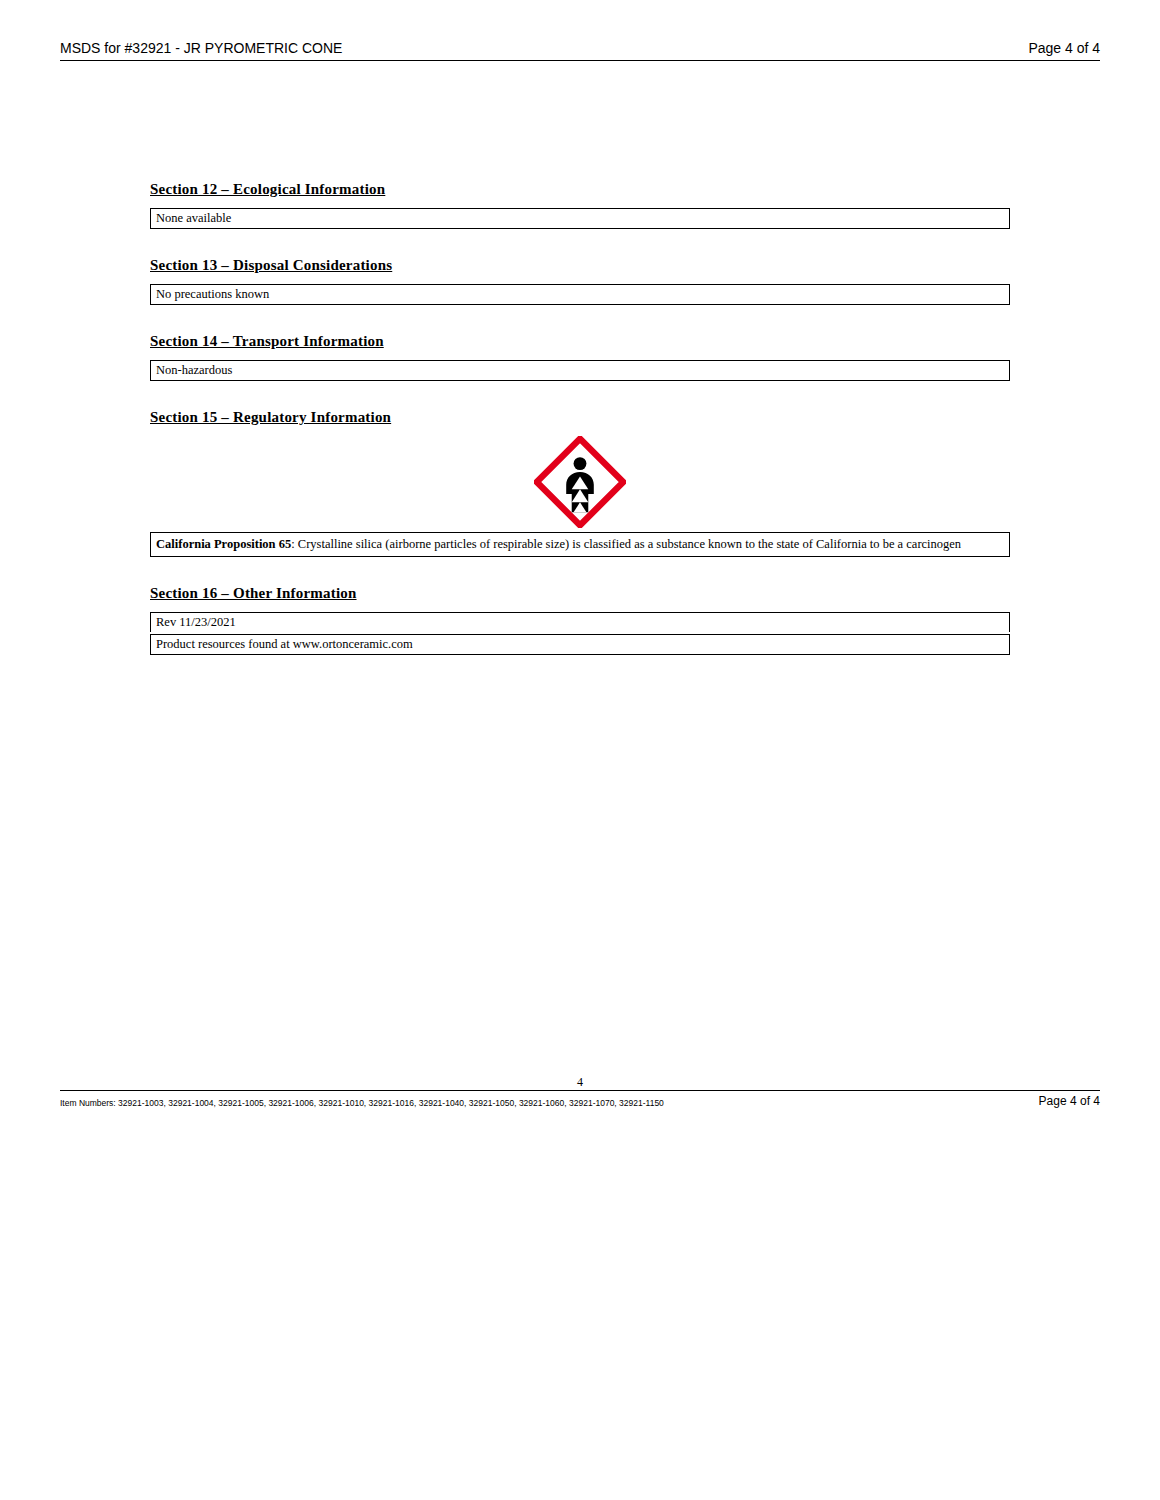MSDS for #32921 - JR PYROMETRIC CONE
Page 4 of 4
Section 12 – Ecological Information
None available
Section 13 – Disposal Considerations
No precautions known
Section 14 – Transport Information
Non-hazardous
Section 15 – Regulatory Information
California Proposition 65: Crystalline silica (airborne particles of respirable size) is classified as a substance known to the state of California to be a carcinogen
Section 16 – Other Information
Rev 11/23/2021
Product resources found at www.ortonceramic.com
4
Item Numbers: 32921-1003, 32921-1004, 32921-1005, 32921-1006, 32921-1010, 32921-1016, 32921-1040, 32921-1050, 32921-1060, 32921-1070, 32921-1150
Page 4 of 4